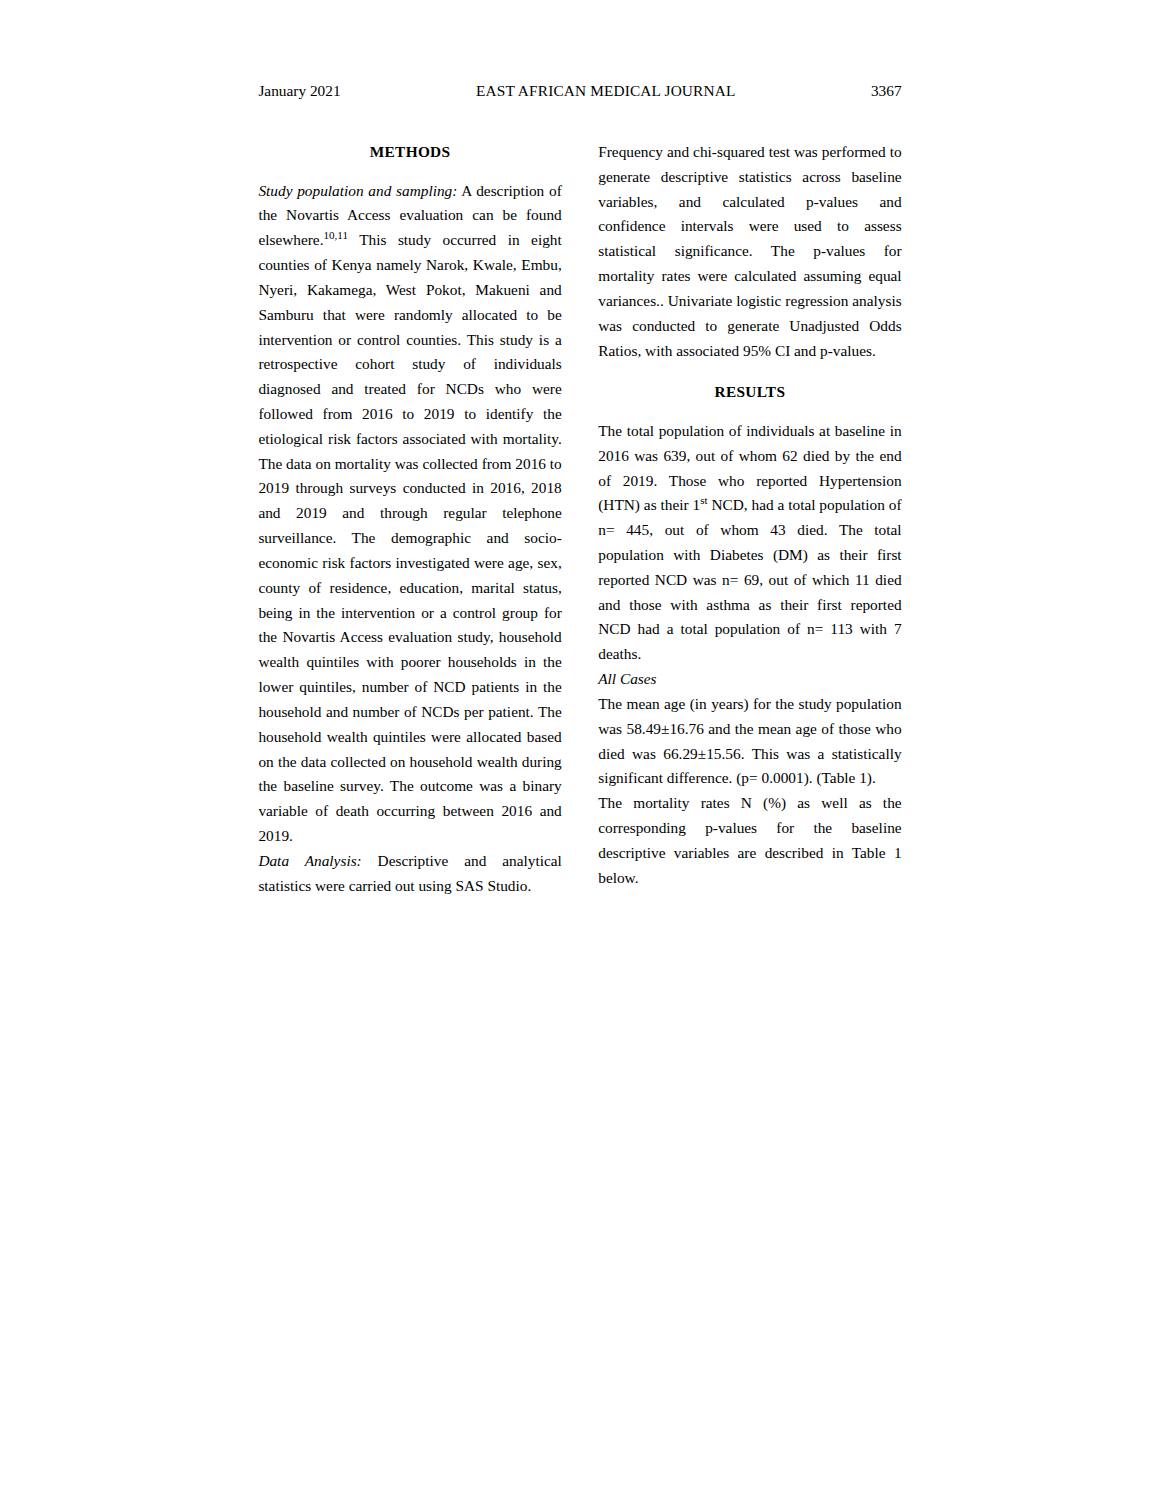January 2021
EAST AFRICAN MEDICAL JOURNAL
3367
METHODS
Study population and sampling: A description of the Novartis Access evaluation can be found elsewhere.10,11 This study occurred in eight counties of Kenya namely Narok, Kwale, Embu, Nyeri, Kakamega, West Pokot, Makueni and Samburu that were randomly allocated to be intervention or control counties. This study is a retrospective cohort study of individuals diagnosed and treated for NCDs who were followed from 2016 to 2019 to identify the etiological risk factors associated with mortality. The data on mortality was collected from 2016 to 2019 through surveys conducted in 2016, 2018 and 2019 and through regular telephone surveillance. The demographic and socio-economic risk factors investigated were age, sex, county of residence, education, marital status, being in the intervention or a control group for the Novartis Access evaluation study, household wealth quintiles with poorer households in the lower quintiles, number of NCD patients in the household and number of NCDs per patient. The household wealth quintiles were allocated based on the data collected on household wealth during the baseline survey. The outcome was a binary variable of death occurring between 2016 and 2019.
Data Analysis: Descriptive and analytical statistics were carried out using SAS Studio.
Frequency and chi-squared test was performed to generate descriptive statistics across baseline variables, and calculated p-values and confidence intervals were used to assess statistical significance. The p-values for mortality rates were calculated assuming equal variances.. Univariate logistic regression analysis was conducted to generate Unadjusted Odds Ratios, with associated 95% CI and p-values.
RESULTS
The total population of individuals at baseline in 2016 was 639, out of whom 62 died by the end of 2019. Those who reported Hypertension (HTN) as their 1st NCD, had a total population of n= 445, out of whom 43 died. The total population with Diabetes (DM) as their first reported NCD was n= 69, out of which 11 died and those with asthma as their first reported NCD had a total population of n= 113 with 7 deaths.
All Cases
The mean age (in years) for the study population was 58.49±16.76 and the mean age of those who died was 66.29±15.56. This was a statistically significant difference. (p= 0.0001). (Table 1).
The mortality rates N (%) as well as the corresponding p-values for the baseline descriptive variables are described in Table 1 below.